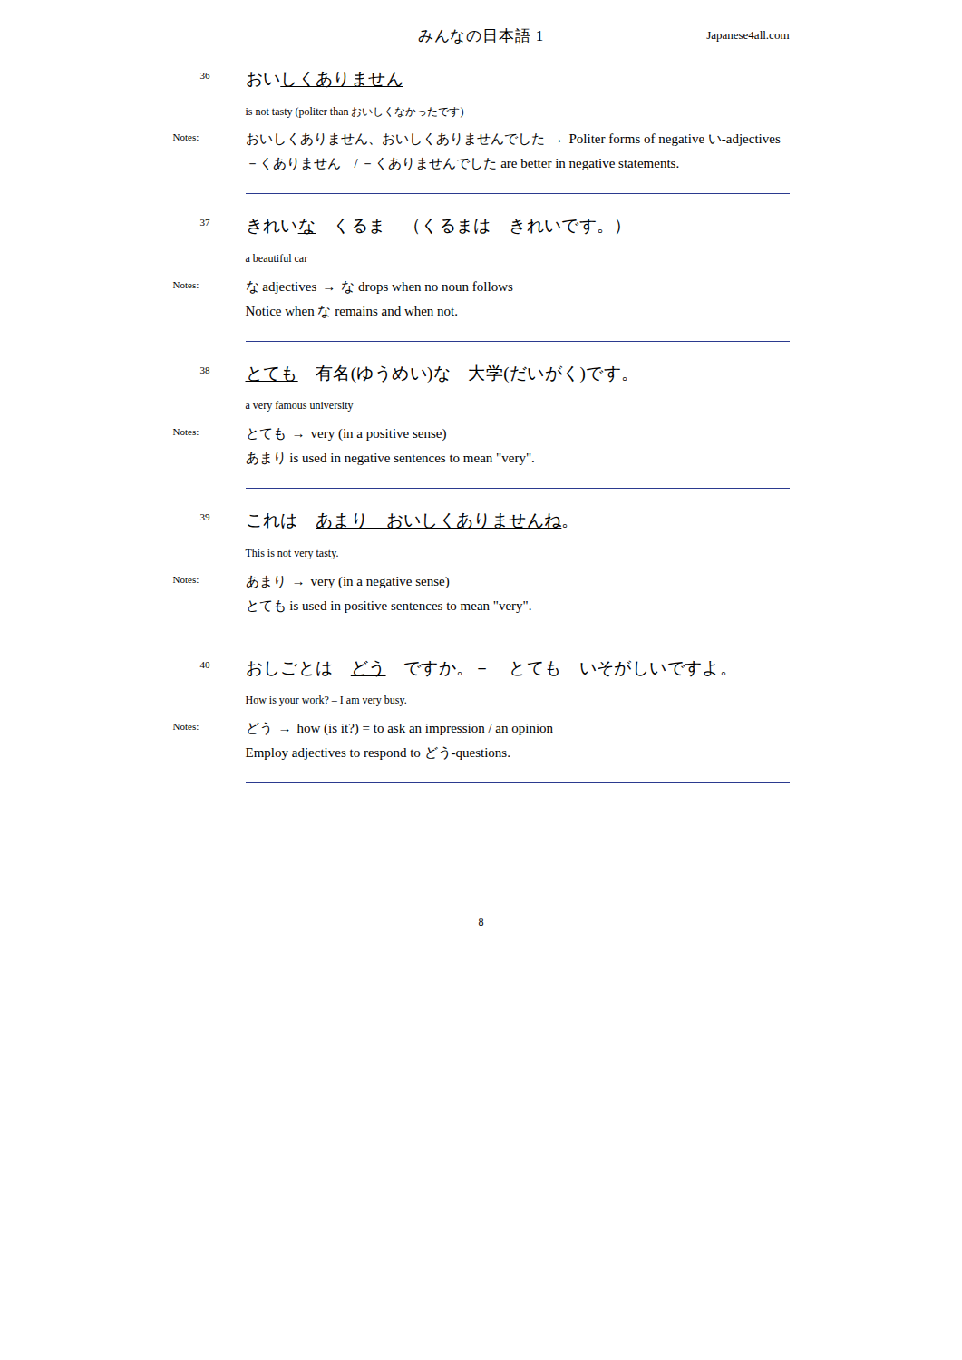みんなの日本語 1
Japanese4all.com
36
おいしくありません
is not tasty (politer than おいしくなかったです)
Notes:
おいしくありません、おいしくありませんでした→Politer forms of negative い-adjectives
－くありません　/ －くありませんでした are better in negative statements.
37
きれいな　くるま　（くるまは　きれいです。）
a beautiful car
Notes:
な adjectives→な drops when no noun follows
Notice when な remains and when not.
38
とても　有名(ゆうめい)な　大学(だいがく)です。
a very famous university
Notes:
とても→very (in a positive sense)
あまり is used in negative sentences to mean "very".
39
これは　あまり　おいしくありませんね。
This is not very tasty.
Notes:
あまり→very (in a negative sense)
とても is used in positive sentences to mean "very".
40
おしごとは　どう　ですか。－　とても　いそがしいですよ。
How is your work? – I am very busy.
Notes:
どう→how (is it?) = to ask an impression / an opinion
Employ adjectives to respond to どう-questions.
8